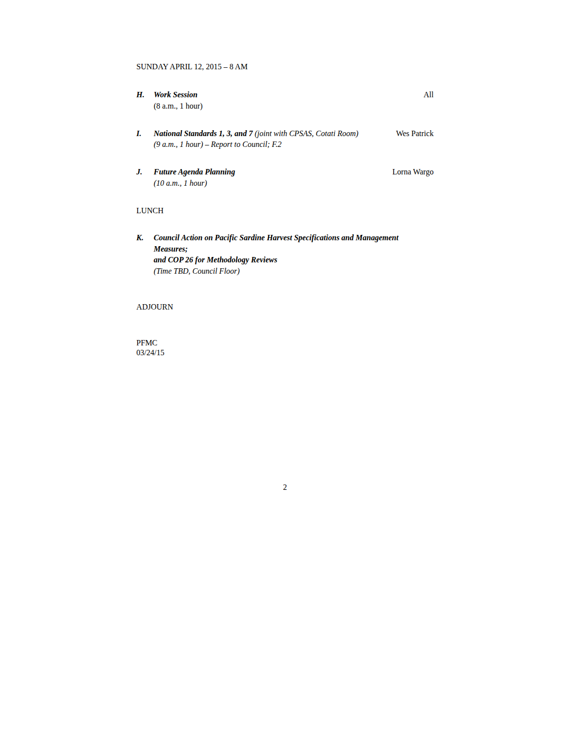SUNDAY APRIL 12, 2015 – 8 AM
H.
Work Session All
(8 a.m., 1 hour)
I.
National Standards 1, 3, and 7 (joint with CPSAS, Cotati Room) Wes Patrick
(9 a.m., 1 hour) – Report to Council; F.2
J.
Future Agenda Planning Lorna Wargo
(10 a.m., 1 hour)
LUNCH
K.
Council Action on Pacific Sardine Harvest Specifications and Management Measures;
and COP 26 for Methodology Reviews
(Time TBD, Council Floor)
ADJOURN
PFMC
03/24/15
2